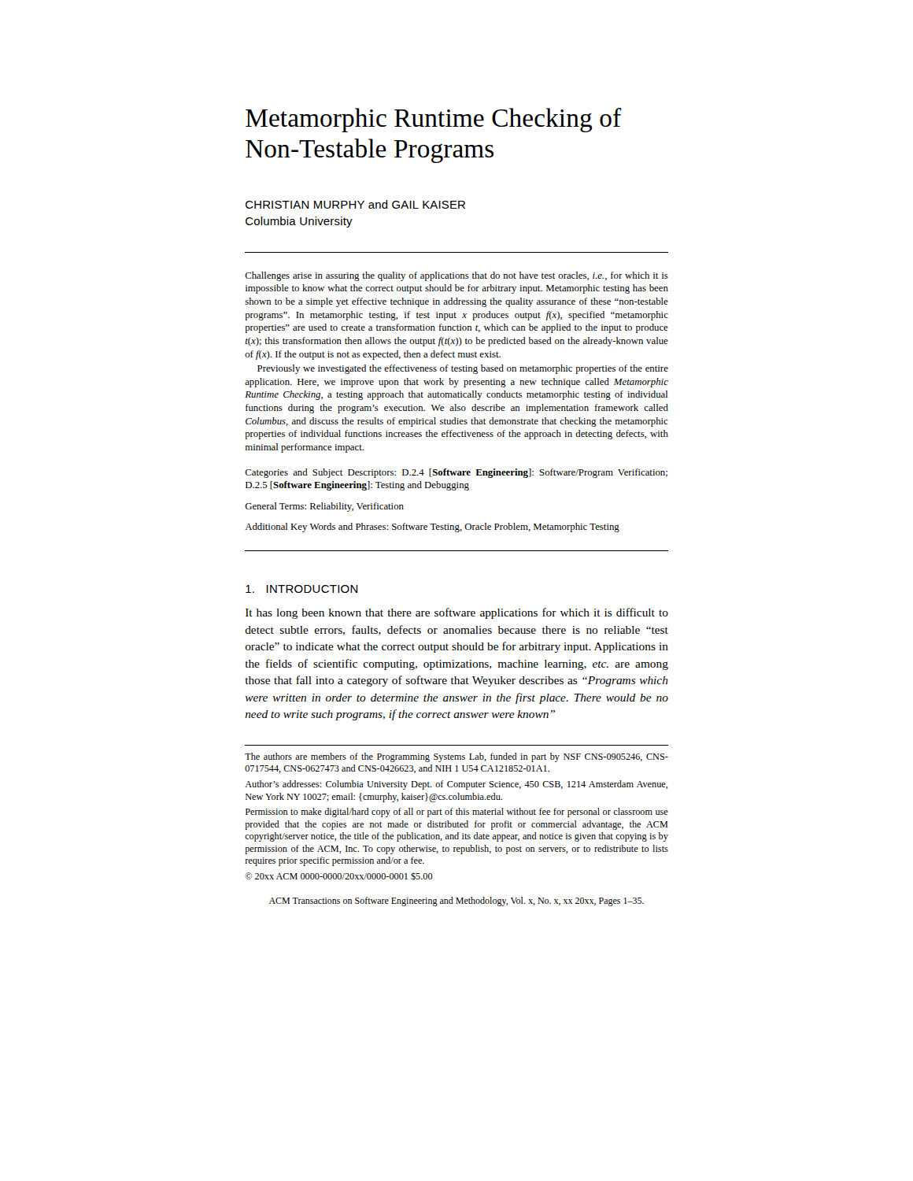Metamorphic Runtime Checking of Non-Testable Programs
CHRISTIAN MURPHY and GAIL KAISER Columbia University
Challenges arise in assuring the quality of applications that do not have test oracles, i.e., for which it is impossible to know what the correct output should be for arbitrary input. Metamorphic testing has been shown to be a simple yet effective technique in addressing the quality assurance of these “non-testable programs”. In metamorphic testing, if test input x produces output f(x), specified “metamorphic properties” are used to create a transformation function t, which can be applied to the input to produce t(x); this transformation then allows the output f(t(x)) to be predicted based on the already-known value of f(x). If the output is not as expected, then a defect must exist.
Previously we investigated the effectiveness of testing based on metamorphic properties of the entire application. Here, we improve upon that work by presenting a new technique called Metamorphic Runtime Checking, a testing approach that automatically conducts metamorphic testing of individual functions during the program’s execution. We also describe an implementation framework called Columbus, and discuss the results of empirical studies that demonstrate that checking the metamorphic properties of individual functions increases the effectiveness of the approach in detecting defects, with minimal performance impact.
Categories and Subject Descriptors: D.2.4 [Software Engineering]: Software/Program Verification; D.2.5 [Software Engineering]: Testing and Debugging
General Terms: Reliability, Verification
Additional Key Words and Phrases: Software Testing, Oracle Problem, Metamorphic Testing
1. INTRODUCTION
It has long been known that there are software applications for which it is difficult to detect subtle errors, faults, defects or anomalies because there is no reliable “test oracle” to indicate what the correct output should be for arbitrary input. Applications in the fields of scientific computing, optimizations, machine learning, etc. are among those that fall into a category of software that Weyuker describes as “Programs which were written in order to determine the answer in the first place. There would be no need to write such programs, if the correct answer were known”
The authors are members of the Programming Systems Lab, funded in part by NSF CNS-0905246, CNS-0717544, CNS-0627473 and CNS-0426623, and NIH 1 U54 CA121852-01A1.
Author’s addresses: Columbia University Dept. of Computer Science, 450 CSB, 1214 Amsterdam Avenue, New York NY 10027; email: {cmurphy, kaiser}@cs.columbia.edu.
Permission to make digital/hard copy of all or part of this material without fee for personal or classroom use provided that the copies are not made or distributed for profit or commercial advantage, the ACM copyright/server notice, the title of the publication, and its date appear, and notice is given that copying is by permission of the ACM, Inc. To copy otherwise, to republish, to post on servers, or to redistribute to lists requires prior specific permission and/or a fee.
© 20xx ACM 0000-0000/20xx/0000-0001 $5.00
ACM Transactions on Software Engineering and Methodology, Vol. x, No. x, xx 20xx, Pages 1–35.